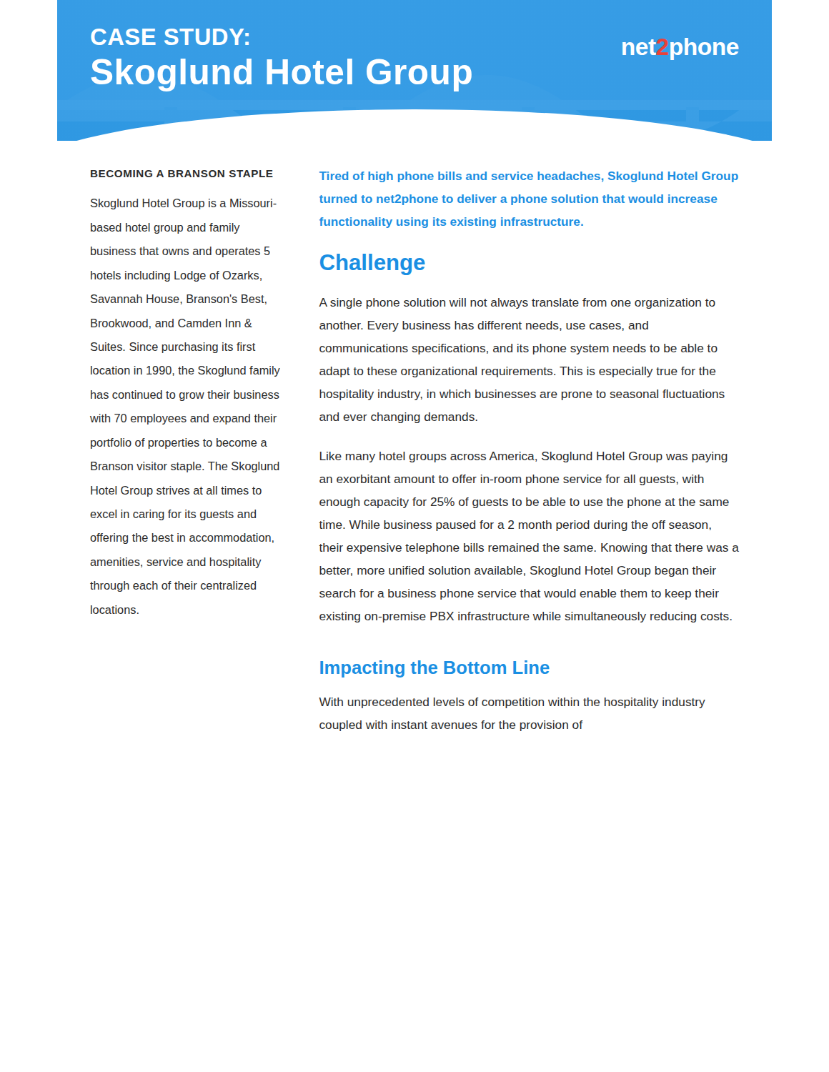CASE STUDY:
Skoglund Hotel Group
net2phone
Becoming a Branson Staple
Skoglund Hotel Group is a Missouri-based hotel group and family business that owns and operates 5 hotels including Lodge of Ozarks, Savannah House, Branson's Best, Brookwood, and Camden Inn & Suites. Since purchasing its first location in 1990, the Skoglund family has continued to grow their business with 70 employees and expand their portfolio of properties to become a Branson visitor staple. The Skoglund Hotel Group strives at all times to excel in caring for its guests and offering the best in accommodation, amenities, service and hospitality through each of their centralized locations.
Tired of high phone bills and service headaches, Skoglund Hotel Group turned to net2phone to deliver a phone solution that would increase functionality using its existing infrastructure.
Challenge
A single phone solution will not always translate from one organization to another. Every business has different needs, use cases, and communications specifications, and its phone system needs to be able to adapt to these organizational requirements. This is especially true for the hospitality industry, in which businesses are prone to seasonal fluctuations and ever changing demands.
Like many hotel groups across America, Skoglund Hotel Group was paying an exorbitant amount to offer in-room phone service for all guests, with enough capacity for 25% of guests to be able to use the phone at the same time. While business paused for a 2 month period during the off season, their expensive telephone bills remained the same. Knowing that there was a better, more unified solution available, Skoglund Hotel Group began their search for a business phone service that would enable them to keep their existing on-premise PBX infrastructure while simultaneously reducing costs.
Impacting the Bottom Line
With unprecedented levels of competition within the hospitality industry coupled with instant avenues for the provision of